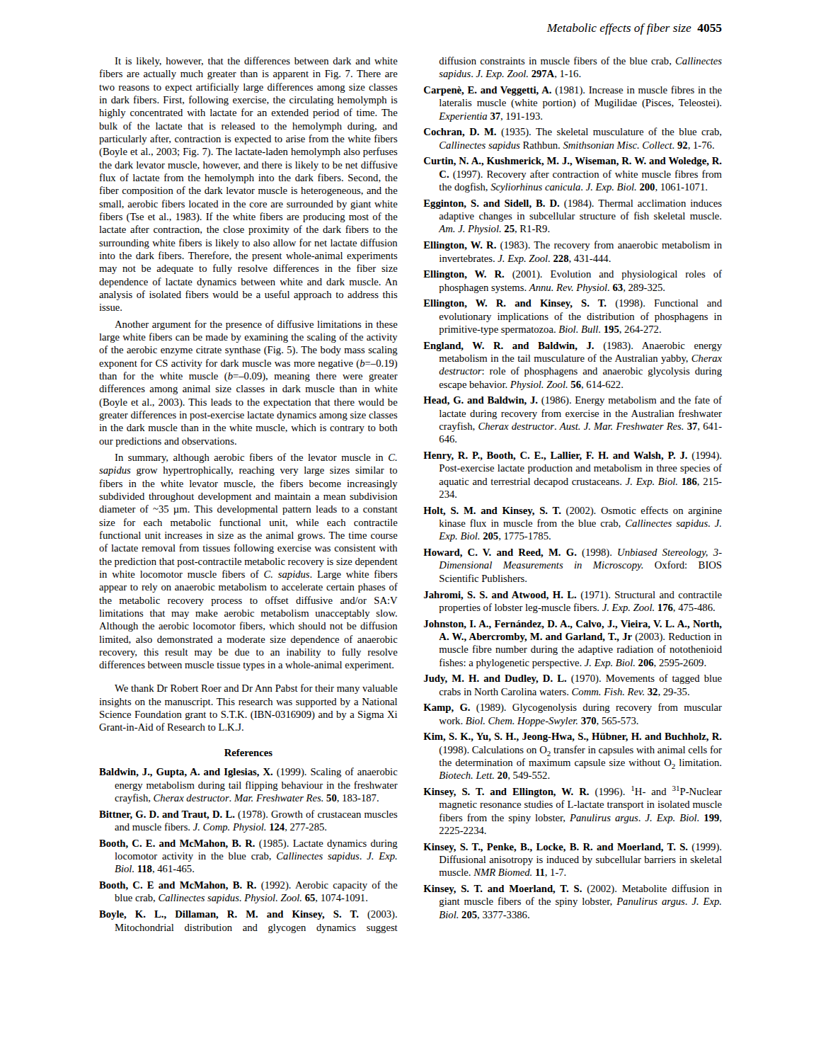Metabolic effects of fiber size4055
It is likely, however, that the differences between dark and white fibers are actually much greater than is apparent in Fig. 7. There are two reasons to expect artificially large differences among size classes in dark fibers. First, following exercise, the circulating hemolymph is highly concentrated with lactate for an extended period of time. The bulk of the lactate that is released to the hemolymph during, and particularly after, contraction is expected to arise from the white fibers (Boyle et al., 2003; Fig. 7). The lactate-laden hemolymph also perfuses the dark levator muscle, however, and there is likely to be net diffusive flux of lactate from the hemolymph into the dark fibers. Second, the fiber composition of the dark levator muscle is heterogeneous, and the small, aerobic fibers located in the core are surrounded by giant white fibers (Tse et al., 1983). If the white fibers are producing most of the lactate after contraction, the close proximity of the dark fibers to the surrounding white fibers is likely to also allow for net lactate diffusion into the dark fibers. Therefore, the present whole-animal experiments may not be adequate to fully resolve differences in the fiber size dependence of lactate dynamics between white and dark muscle. An analysis of isolated fibers would be a useful approach to address this issue.
Another argument for the presence of diffusive limitations in these large white fibers can be made by examining the scaling of the activity of the aerobic enzyme citrate synthase (Fig. 5). The body mass scaling exponent for CS activity for dark muscle was more negative (b=–0.19) than for the white muscle (b=–0.09), meaning there were greater differences among animal size classes in dark muscle than in white (Boyle et al., 2003). This leads to the expectation that there would be greater differences in post-exercise lactate dynamics among size classes in the dark muscle than in the white muscle, which is contrary to both our predictions and observations.
In summary, although aerobic fibers of the levator muscle in C. sapidus grow hypertrophically, reaching very large sizes similar to fibers in the white levator muscle, the fibers become increasingly subdivided throughout development and maintain a mean subdivision diameter of ~35 µm. This developmental pattern leads to a constant size for each metabolic functional unit, while each contractile functional unit increases in size as the animal grows. The time course of lactate removal from tissues following exercise was consistent with the prediction that post-contractile metabolic recovery is size dependent in white locomotor muscle fibers of C. sapidus. Large white fibers appear to rely on anaerobic metabolism to accelerate certain phases of the metabolic recovery process to offset diffusive and/or SA:V limitations that may make aerobic metabolism unacceptably slow. Although the aerobic locomotor fibers, which should not be diffusion limited, also demonstrated a moderate size dependence of anaerobic recovery, this result may be due to an inability to fully resolve differences between muscle tissue types in a whole-animal experiment.
We thank Dr Robert Roer and Dr Ann Pabst for their many valuable insights on the manuscript. This research was supported by a National Science Foundation grant to S.T.K. (IBN-0316909) and by a Sigma Xi Grant-in-Aid of Research to L.K.J.
References
Baldwin, J., Gupta, A. and Iglesias, X. (1999). Scaling of anaerobic energy metabolism during tail flipping behaviour in the freshwater crayfish, Cherax destructor. Mar. Freshwater Res. 50, 183-187.
Bittner, G. D. and Traut, D. L. (1978). Growth of crustacean muscles and muscle fibers. J. Comp. Physiol. 124, 277-285.
Booth, C. E. and McMahon, B. R. (1985). Lactate dynamics during locomotor activity in the blue crab, Callinectes sapidus. J. Exp. Biol. 118, 461-465.
Booth, C. E and McMahon, B. R. (1992). Aerobic capacity of the blue crab, Callinectes sapidus. Physiol. Zool. 65, 1074-1091.
Boyle, K. L., Dillaman, R. M. and Kinsey, S. T. (2003). Mitochondrial distribution and glycogen dynamics suggest diffusion constraints in muscle fibers of the blue crab, Callinectes sapidus. J. Exp. Zool. 297A, 1-16.
Carpenè, E. and Veggetti, A. (1981). Increase in muscle fibres in the lateralis muscle (white portion) of Mugilidae (Pisces, Teleostei). Experientia 37, 191-193.
Cochran, D. M. (1935). The skeletal musculature of the blue crab, Callinectes sapidus Rathbun. Smithsonian Misc. Collect. 92, 1-76.
Curtin, N. A., Kushmerick, M. J., Wiseman, R. W. and Woledge, R. C. (1997). Recovery after contraction of white muscle fibres from the dogfish, Scyliorhinus canicula. J. Exp. Biol. 200, 1061-1071.
Egginton, S. and Sidell, B. D. (1984). Thermal acclimation induces adaptive changes in subcellular structure of fish skeletal muscle. Am. J. Physiol. 25, R1-R9.
Ellington, W. R. (1983). The recovery from anaerobic metabolism in invertebrates. J. Exp. Zool. 228, 431-444.
Ellington, W. R. (2001). Evolution and physiological roles of phosphagen systems. Annu. Rev. Physiol. 63, 289-325.
Ellington, W. R. and Kinsey, S. T. (1998). Functional and evolutionary implications of the distribution of phosphagens in primitive-type spermatozoa. Biol. Bull. 195, 264-272.
England, W. R. and Baldwin, J. (1983). Anaerobic energy metabolism in the tail musculature of the Australian yabby, Cherax destructor: role of phosphagens and anaerobic glycolysis during escape behavior. Physiol. Zool. 56, 614-622.
Head, G. and Baldwin, J. (1986). Energy metabolism and the fate of lactate during recovery from exercise in the Australian freshwater crayfish, Cherax destructor. Aust. J. Mar. Freshwater Res. 37, 641-646.
Henry, R. P., Booth, C. E., Lallier, F. H. and Walsh, P. J. (1994). Post-exercise lactate production and metabolism in three species of aquatic and terrestrial decapod crustaceans. J. Exp. Biol. 186, 215-234.
Holt, S. M. and Kinsey, S. T. (2002). Osmotic effects on arginine kinase flux in muscle from the blue crab, Callinectes sapidus. J. Exp. Biol. 205, 1775-1785.
Howard, C. V. and Reed, M. G. (1998). Unbiased Stereology, 3-Dimensional Measurements in Microscopy. Oxford: BIOS Scientific Publishers.
Jahromi, S. S. and Atwood, H. L. (1971). Structural and contractile properties of lobster leg-muscle fibers. J. Exp. Zool. 176, 475-486.
Johnston, I. A., Fernández, D. A., Calvo, J., Vieira, V. L. A., North, A. W., Abercromby, M. and Garland, T., Jr (2003). Reduction in muscle fibre number during the adaptive radiation of notothenioid fishes: a phylogenetic perspective. J. Exp. Biol. 206, 2595-2609.
Judy, M. H. and Dudley, D. L. (1970). Movements of tagged blue crabs in North Carolina waters. Comm. Fish. Rev. 32, 29-35.
Kamp, G. (1989). Glycogenolysis during recovery from muscular work. Biol. Chem. Hoppe-Swyler. 370, 565-573.
Kim, S. K., Yu, S. H., Jeong-Hwa, S., Hübner, H. and Buchholz, R. (1998). Calculations on O2 transfer in capsules with animal cells for the determination of maximum capsule size without O2 limitation. Biotech. Lett. 20, 549-552.
Kinsey, S. T. and Ellington, W. R. (1996). 1H- and 31P-Nuclear magnetic resonance studies of L-lactate transport in isolated muscle fibers from the spiny lobster, Panulirus argus. J. Exp. Biol. 199, 2225-2234.
Kinsey, S. T., Penke, B., Locke, B. R. and Moerland, T. S. (1999). Diffusional anisotropy is induced by subcellular barriers in skeletal muscle. NMR Biomed. 11, 1-7.
Kinsey, S. T. and Moerland, T. S. (2002). Metabolite diffusion in giant muscle fibers of the spiny lobster, Panulirus argus. J. Exp. Biol. 205, 3377-3386.